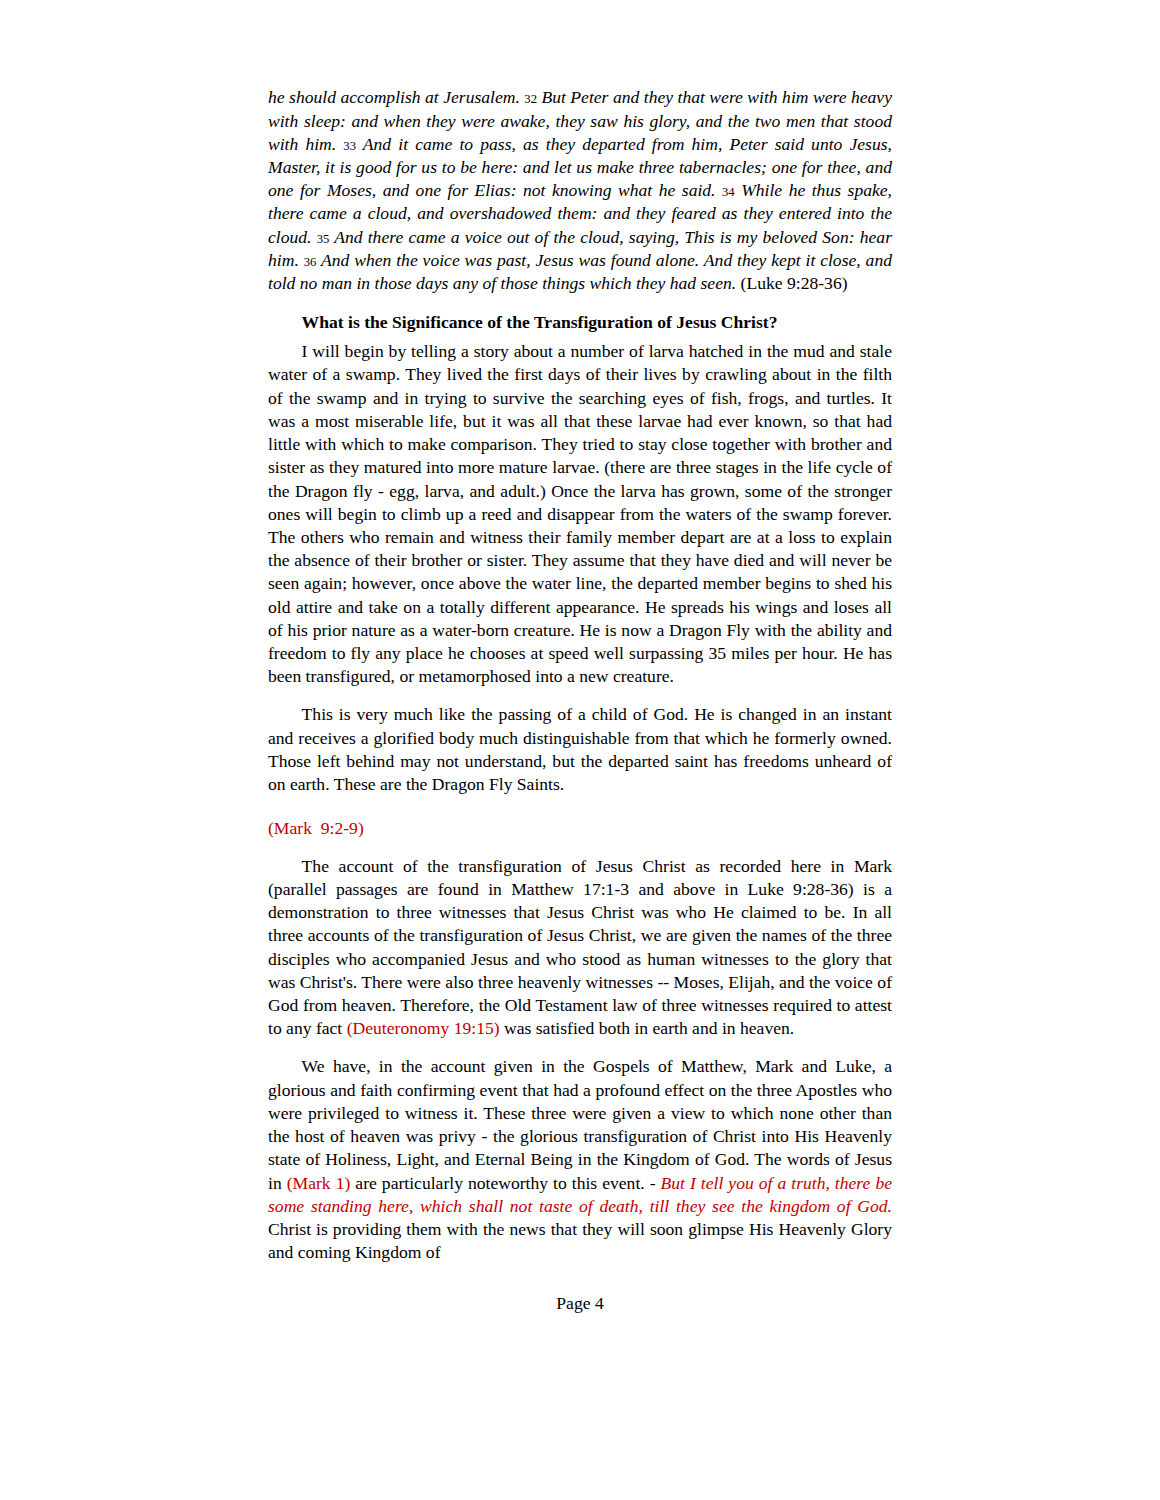he should accomplish at Jerusalem. 32 But Peter and they that were with him were heavy with sleep: and when they were awake, they saw his glory, and the two men that stood with him. 33 And it came to pass, as they departed from him, Peter said unto Jesus, Master, it is good for us to be here: and let us make three tabernacles; one for thee, and one for Moses, and one for Elias: not knowing what he said. 34 While he thus spake, there came a cloud, and overshadowed them: and they feared as they entered into the cloud. 35 And there came a voice out of the cloud, saying, This is my beloved Son: hear him. 36 And when the voice was past, Jesus was found alone. And they kept it close, and told no man in those days any of those things which they had seen. (Luke 9:28-36)
What is the Significance of the Transfiguration of Jesus Christ?
I will begin by telling a story about a number of larva hatched in the mud and stale water of a swamp. They lived the first days of their lives by crawling about in the filth of the swamp and in trying to survive the searching eyes of fish, frogs, and turtles. It was a most miserable life, but it was all that these larvae had ever known, so that had little with which to make comparison. They tried to stay close together with brother and sister as they matured into more mature larvae. (there are three stages in the life cycle of the Dragon fly - egg, larva, and adult.) Once the larva has grown, some of the stronger ones will begin to climb up a reed and disappear from the waters of the swamp forever. The others who remain and witness their family member depart are at a loss to explain the absence of their brother or sister. They assume that they have died and will never be seen again; however, once above the water line, the departed member begins to shed his old attire and take on a totally different appearance. He spreads his wings and loses all of his prior nature as a water-born creature. He is now a Dragon Fly with the ability and freedom to fly any place he chooses at speed well surpassing 35 miles per hour. He has been transfigured, or metamorphosed into a new creature.
This is very much like the passing of a child of God. He is changed in an instant and receives a glorified body much distinguishable from that which he formerly owned. Those left behind may not understand, but the departed saint has freedoms unheard of on earth. These are the Dragon Fly Saints.
(Mark 9:2-9)
The account of the transfiguration of Jesus Christ as recorded here in Mark (parallel passages are found in Matthew 17:1-3 and above in Luke 9:28-36) is a demonstration to three witnesses that Jesus Christ was who He claimed to be. In all three accounts of the transfiguration of Jesus Christ, we are given the names of the three disciples who accompanied Jesus and who stood as human witnesses to the glory that was Christ's. There were also three heavenly witnesses -- Moses, Elijah, and the voice of God from heaven. Therefore, the Old Testament law of three witnesses required to attest to any fact (Deuteronomy 19:15) was satisfied both in earth and in heaven.
We have, in the account given in the Gospels of Matthew, Mark and Luke, a glorious and faith confirming event that had a profound effect on the three Apostles who were privileged to witness it. These three were given a view to which none other than the host of heaven was privy - the glorious transfiguration of Christ into His Heavenly state of Holiness, Light, and Eternal Being in the Kingdom of God. The words of Jesus in (Mark 1) are particularly noteworthy to this event. - But I tell you of a truth, there be some standing here, which shall not taste of death, till they see the kingdom of God. Christ is providing them with the news that they will soon glimpse His Heavenly Glory and coming Kingdom of
Page 4